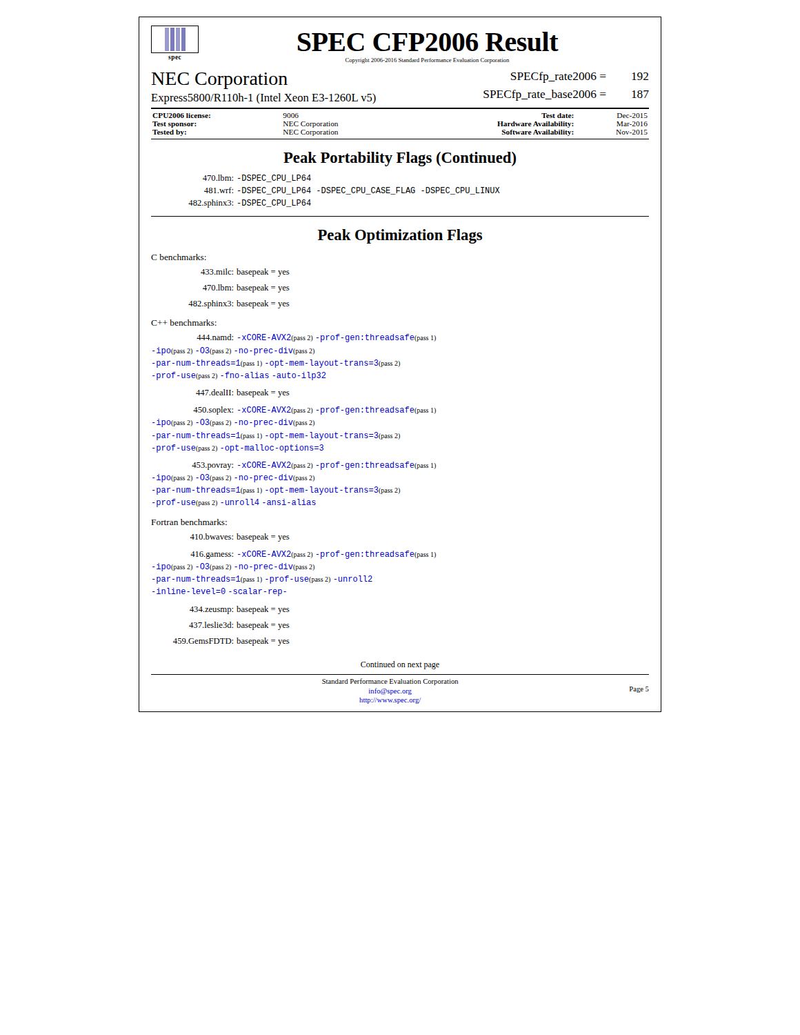spec
SPEC CFP2006 Result
Copyright 2006-2016 Standard Performance Evaluation Corporation
NEC Corporation
Express5800/R110h-1 (Intel Xeon E3-1260L v5)
SPECfp_rate2006 = 192
SPECfp_rate_base2006 = 187
| CPU2006 license: | 9006 | Test date: | Dec-2015 |
| Test sponsor: | NEC Corporation | Hardware Availability: | Mar-2016 |
| Tested by: | NEC Corporation | Software Availability: | Nov-2015 |
Peak Portability Flags (Continued)
470.lbm:-DSPEC_CPU_LP64
481.wrf:-DSPEC_CPU_LP64 -DSPEC_CPU_CASE_FLAG -DSPEC_CPU_LINUX
482.sphinx3:-DSPEC_CPU_LP64
Peak Optimization Flags
C benchmarks:
433.milc: basepeak = yes
470.lbm: basepeak = yes
482.sphinx3: basepeak = yes
C++ benchmarks:
444.namd:-xCORE-AVX2(pass 2) -prof-gen:threadsafe(pass 1)
-ipo(pass 2) -O3(pass 2) -no-prec-div(pass 2)
-par-num-threads=1(pass 1) -opt-mem-layout-trans=3(pass 2)
-prof-use(pass 2) -fno-alias -auto-ilp32
447.dealII: basepeak = yes
450.soplex:-xCORE-AVX2(pass 2) -prof-gen:threadsafe(pass 1)
-ipo(pass 2) -O3(pass 2) -no-prec-div(pass 2)
-par-num-threads=1(pass 1) -opt-mem-layout-trans=3(pass 2)
-prof-use(pass 2) -opt-malloc-options=3
453.povray:-xCORE-AVX2(pass 2) -prof-gen:threadsafe(pass 1)
-ipo(pass 2) -O3(pass 2) -no-prec-div(pass 2)
-par-num-threads=1(pass 1) -opt-mem-layout-trans=3(pass 2)
-prof-use(pass 2) -unroll4 -ansi-alias
Fortran benchmarks:
410.bwaves: basepeak = yes
416.gamess:-xCORE-AVX2(pass 2) -prof-gen:threadsafe(pass 1)
-ipo(pass 2) -O3(pass 2) -no-prec-div(pass 2)
-par-num-threads=1(pass 1) -prof-use(pass 2) -unroll2
-inline-level=0 -scalar-rep-
434.zeusmp: basepeak = yes
437.leslie3d: basepeak = yes
459.GemsFDTD: basepeak = yes
Continued on next page
Standard Performance Evaluation Corporation
info@spec.org
http://www.spec.org/
Page 5